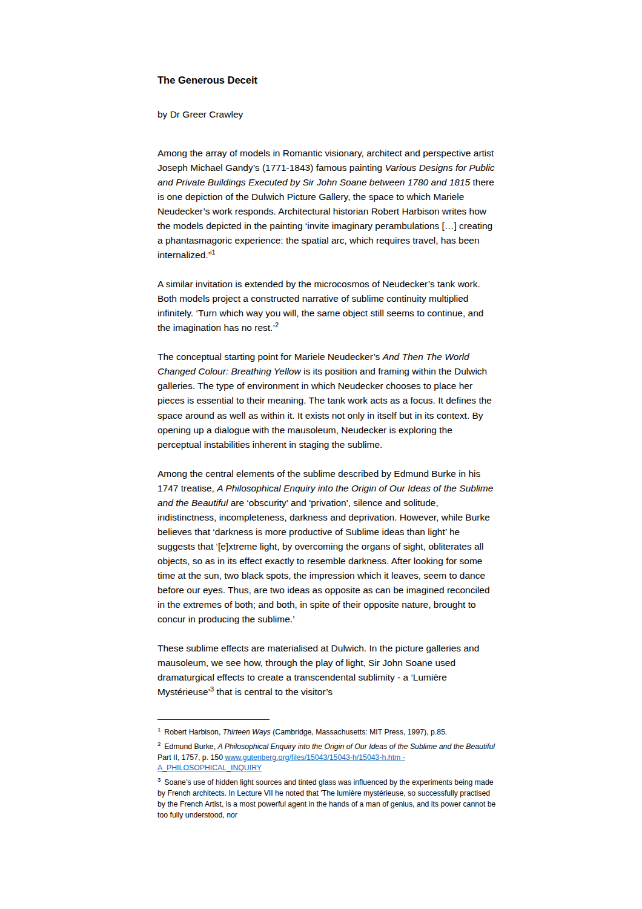The Generous Deceit
by Dr Greer Crawley
Among the array of models in Romantic visionary, architect and perspective artist Joseph Michael Gandy’s (1771-1843) famous painting Various Designs for Public and Private Buildings Executed by Sir John Soane between 1780 and 1815 there is one depiction of the Dulwich Picture Gallery, the space to which Mariele Neudecker’s work responds. Architectural historian Robert Harbison writes how the models depicted in the painting ‘invite imaginary perambulations […] creating a phantasmagoric experience: the spatial arc, which requires travel, has been internalized.’i1
A similar invitation is extended by the microcosmos of Neudecker’s tank work. Both models project a constructed narrative of sublime continuity multiplied infinitely. ‘Turn which way you will, the same object still seems to continue, and the imagination has no rest.’2
The conceptual starting point for Mariele Neudecker’s And Then The World Changed Colour: Breathing Yellow is its position and framing within the Dulwich galleries. The type of environment in which Neudecker chooses to place her pieces is essential to their meaning. The tank work acts as a focus. It defines the space around as well as within it. It exists not only in itself but in its context. By opening up a dialogue with the mausoleum, Neudecker is exploring the perceptual instabilities inherent in staging the sublime.
Among the central elements of the sublime described by Edmund Burke in his 1747 treatise, A Philosophical Enquiry into the Origin of Our Ideas of the Sublime and the Beautiful are ‘obscurity’ and 'privation', silence and solitude, indistinctness, incompleteness, darkness and deprivation. However, while Burke believes that ‘darkness is more productive of Sublime ideas than light’ he suggests that ‘[e]xtreme light, by overcoming the organs of sight, obliterates all objects, so as in its effect exactly to resemble darkness. After looking for some time at the sun, two black spots, the impression which it leaves, seem to dance before our eyes. Thus, are two ideas as opposite as can be imagined reconciled in the extremes of both; and both, in spite of their opposite nature, brought to concur in producing the sublime.’
These sublime effects are materialised at Dulwich. In the picture galleries and mausoleum, we see how, through the play of light, Sir John Soane used dramaturgical effects to create a transcendental sublimity - a ‘Lumière Mystérieuse’3 that is central to the visitor’s
1 Robert Harbison, Thirteen Ways (Cambridge, Massachusetts: MIT Press, 1997), p.85.
2 Edmund Burke, A Philosophical Enquiry into the Origin of Our Ideas of the Sublime and the Beautiful Part II, 1757, p. 150 www.gutenberg.org/files/15043/15043-h/15043-h.htm - A_PHILOSOPHICAL_INQUIRY
3 Soane’s use of hidden light sources and tinted glass was influenced by the experiments being made by French architects. In Lecture VII he noted that 'The lumière mystérieuse, so successfully practised by the French Artist, is a most powerful agent in the hands of a man of genius, and its power cannot be too fully understood, nor